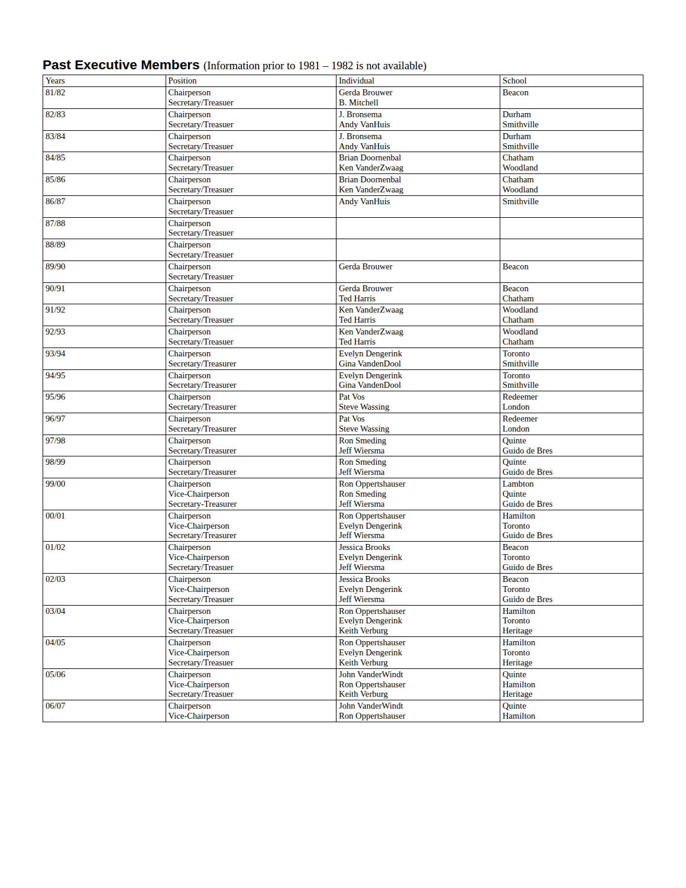Past Executive Members (Information prior to 1981 – 1982 is not available)
| Years | Position | Individual | School |
| --- | --- | --- | --- |
| 81/82 | Chairperson Secretary/Treasuer | Gerda Brouwer B. Mitchell | Beacon |
| 82/83 | Chairperson Secretary/Treasuer | J. Bronsema Andy VanHuis | Durham Smithville |
| 83/84 | Chairperson Secretary/Treasuer | J. Bronsema Andy VanHuis | Durham Smithville |
| 84/85 | Chairperson Secretary/Treasuer | Brian Doornenbal Ken VanderZwaag | Chatham Woodland |
| 85/86 | Chairperson Secretary/Treasuer | Brian Doornenbal Ken VanderZwaag | Chatham Woodland |
| 86/87 | Chairperson Secretary/Treasuer | Andy VanHuis | Smithville |
| 87/88 | Chairperson Secretary/Treasuer | | |
| 88/89 | Chairperson Secretary/Treasuer | | |
| 89/90 | Chairperson Secretary/Treasuer | Gerda Brouwer | Beacon |
| 90/91 | Chairperson Secretary/Treasuer | Gerda Brouwer Ted Harris | Beacon Chatham |
| 91/92 | Chairperson Secretary/Treasuer | Ken VanderZwaag Ted Harris | Woodland Chatham |
| 92/93 | Chairperson Secretary/Treasuer | Ken VanderZwaag Ted Harris | Woodland Chatham |
| 93/94 | Chairperson Secretary/Treasurer | Evelyn Dengerink Gina VandenDool | Toronto Smithville |
| 94/95 | Chairperson Secretary/Treasurer | Evelyn Dengerink Gina VandenDool | Toronto Smithville |
| 95/96 | Chairperson Secretary/Treasurer | Pat Vos Steve Wassing | Redeemer London |
| 96/97 | Chairperson Secretary/Treasurer | Pat Vos Steve Wassing | Redeemer London |
| 97/98 | Chairperson Secretary/Treasurer | Ron Smeding Jeff Wiersma | Quinte Guido de Bres |
| 98/99 | Chairperson Secretary/Treasurer | Ron Smeding Jeff Wiersma | Quinte Guido de Bres |
| 99/00 | Chairperson Vice-Chairperson Secretary-Treasurer | Ron Oppertshauser Ron Smeding Jeff Wiersma | Lambton Quinte Guido de Bres |
| 00/01 | Chairperson Vice-Chairperson Secretary/Treasurer | Ron Oppertshauser Evelyn Dengerink Jeff Wiersma | Hamilton Toronto Guido de Bres |
| 01/02 | Chairperson Vice-Chairperson Secretary/Treasuer | Jessica Brooks Evelyn Dengerink Jeff Wiersma | Beacon Toronto Guido de Bres |
| 02/03 | Chairperson Vice-Chairperson Secretary/Treasuer | Jessica Brooks Evelyn Dengerink Jeff Wiersma | Beacon Toronto Guido de Bres |
| 03/04 | Chairperson Vice-Chairperson Secretary/Treasuer | Ron Oppertshauser Evelyn Dengerink Keith Verburg | Hamilton Toronto Heritage |
| 04/05 | Chairperson Vice-Chairperson Secretary/Treasuer | Ron Oppertshauser Evelyn Dengerink Keith Verburg | Hamilton Toronto Heritage |
| 05/06 | Chairperson Vice-Chairperson Secretary/Treasuer | John VanderWindt Ron Oppertshauser Keith Verburg | Quinte Hamilton Heritage |
| 06/07 | Chairperson Vice-Chairperson | John VanderWindt Ron Oppertshauser | Quinte Hamilton |